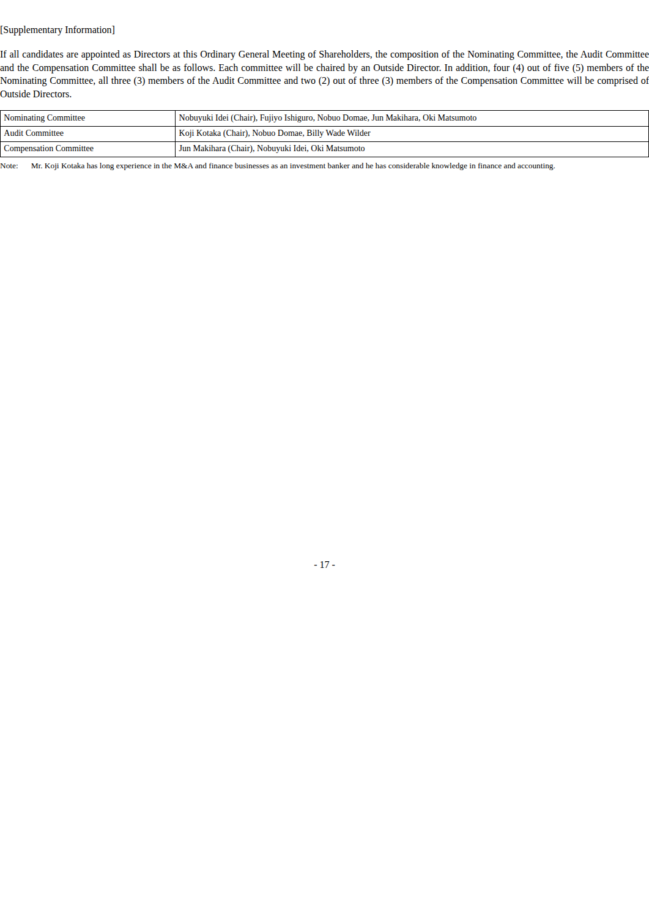[Supplementary Information]
If all candidates are appointed as Directors at this Ordinary General Meeting of Shareholders, the composition of the Nominating Committee, the Audit Committee and the Compensation Committee shall be as follows. Each committee will be chaired by an Outside Director. In addition, four (4) out of five (5) members of the Nominating Committee, all three (3) members of the Audit Committee and two (2) out of three (3) members of the Compensation Committee will be comprised of Outside Directors.
| Nominating Committee | Nobuyuki Idei (Chair), Fujiyo Ishiguro, Nobuo Domae, Jun Makihara, Oki Matsumoto |
| Audit Committee | Koji Kotaka (Chair), Nobuo Domae, Billy Wade Wilder |
| Compensation Committee | Jun Makihara (Chair), Nobuyuki Idei, Oki Matsumoto |
| Note: | Mr. Koji Kotaka has long experience in the M&A and finance businesses as an investment banker and he has considerable knowledge in finance and accounting. |
- 17 -